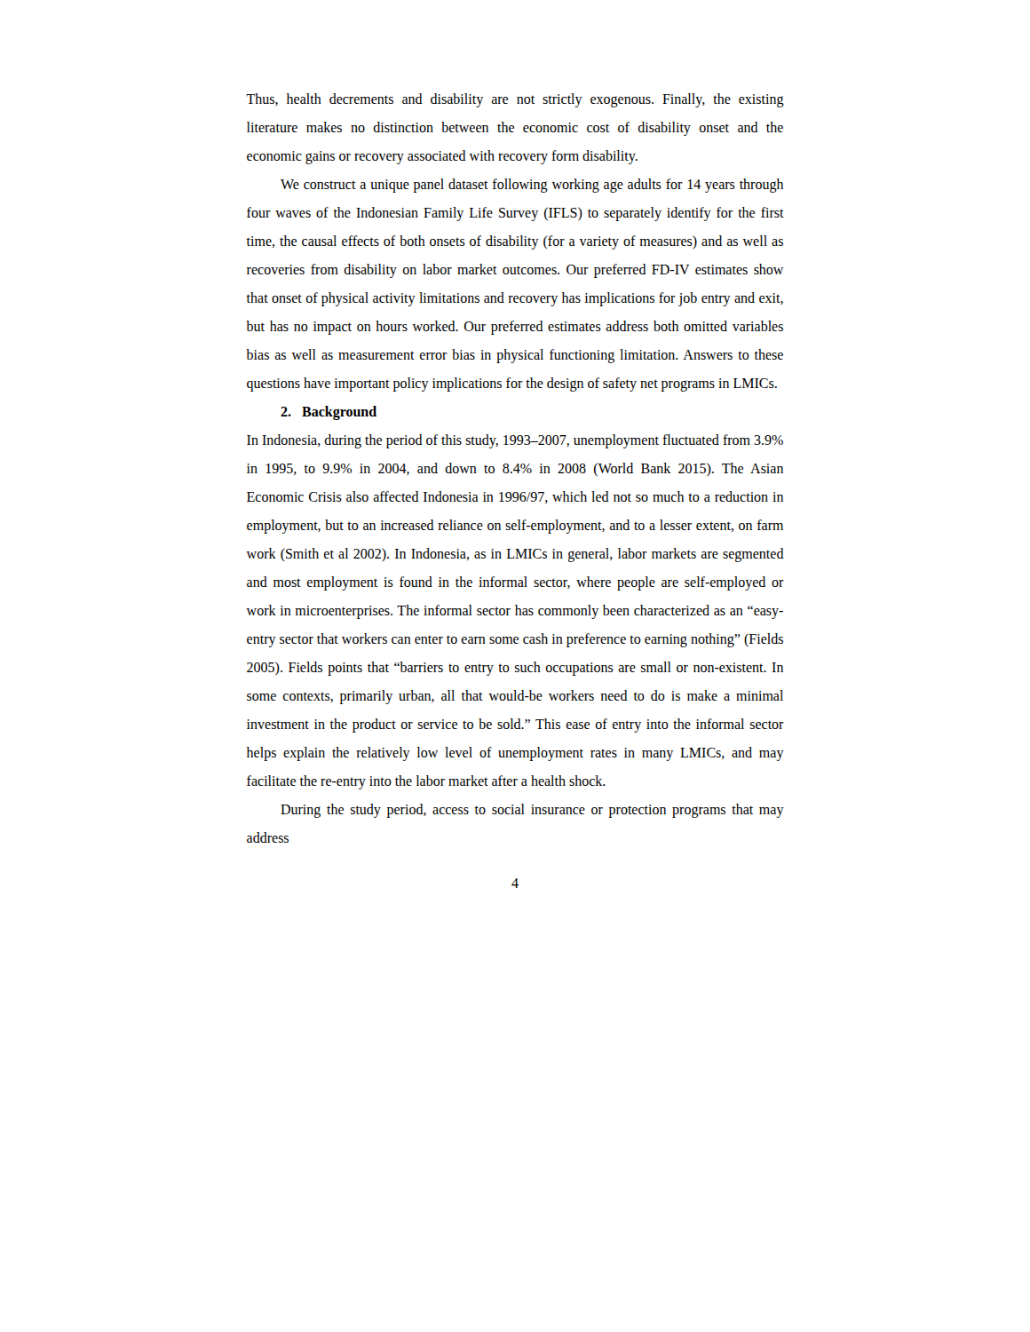Thus, health decrements and disability are not strictly exogenous. Finally, the existing literature makes no distinction between the economic cost of disability onset and the economic gains or recovery associated with recovery form disability.
We construct a unique panel dataset following working age adults for 14 years through four waves of the Indonesian Family Life Survey (IFLS) to separately identify for the first time, the causal effects of both onsets of disability (for a variety of measures) and as well as recoveries from disability on labor market outcomes. Our preferred FD-IV estimates show that onset of physical activity limitations and recovery has implications for job entry and exit, but has no impact on hours worked. Our preferred estimates address both omitted variables bias as well as measurement error bias in physical functioning limitation. Answers to these questions have important policy implications for the design of safety net programs in LMICs.
2. Background
In Indonesia, during the period of this study, 1993–2007, unemployment fluctuated from 3.9% in 1995, to 9.9% in 2004, and down to 8.4% in 2008 (World Bank 2015). The Asian Economic Crisis also affected Indonesia in 1996/97, which led not so much to a reduction in employment, but to an increased reliance on self-employment, and to a lesser extent, on farm work (Smith et al 2002). In Indonesia, as in LMICs in general, labor markets are segmented and most employment is found in the informal sector, where people are self-employed or work in microenterprises. The informal sector has commonly been characterized as an “easy-entry sector that workers can enter to earn some cash in preference to earning nothing” (Fields 2005). Fields points that “barriers to entry to such occupations are small or non-existent. In some contexts, primarily urban, all that would-be workers need to do is make a minimal investment in the product or service to be sold.” This ease of entry into the informal sector helps explain the relatively low level of unemployment rates in many LMICs, and may facilitate the re-entry into the labor market after a health shock.
During the study period, access to social insurance or protection programs that may address
4